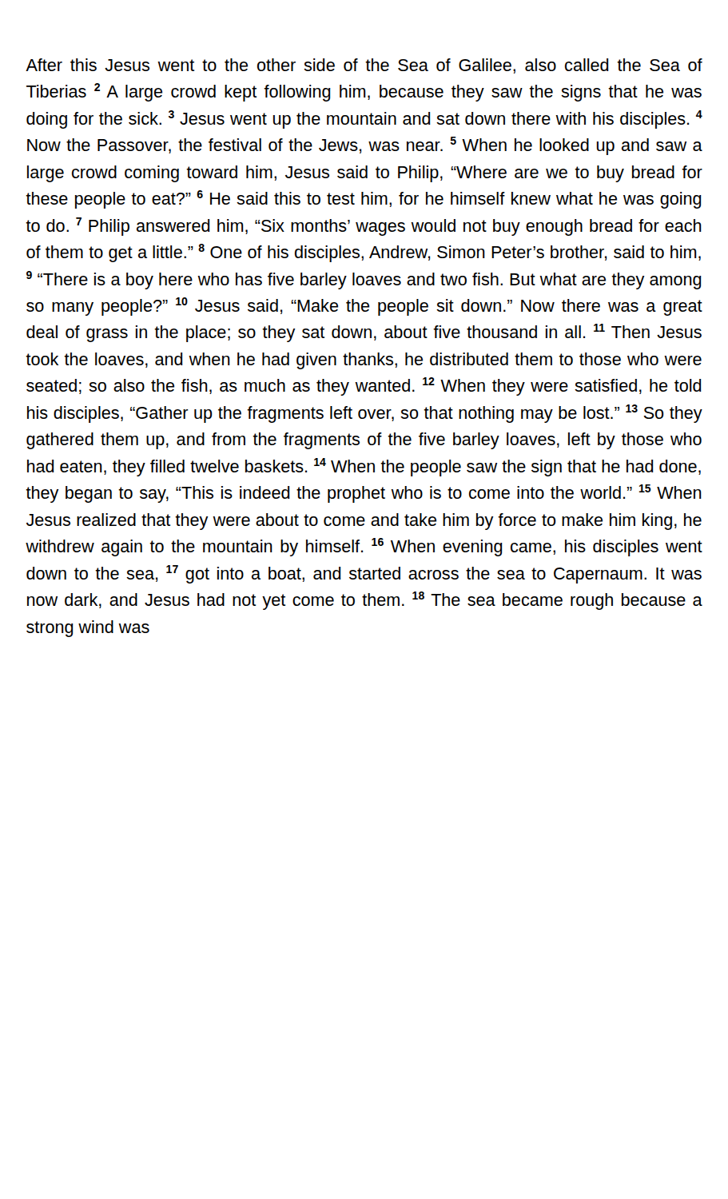After this Jesus went to the other side of the Sea of Galilee, also called the Sea of Tiberias 2 A large crowd kept following him, because they saw the signs that he was doing for the sick. 3 Jesus went up the mountain and sat down there with his disciples. 4 Now the Passover, the festival of the Jews, was near. 5 When he looked up and saw a large crowd coming toward him, Jesus said to Philip, “Where are we to buy bread for these people to eat?” 6 He said this to test him, for he himself knew what he was going to do. 7 Philip answered him, “Six months’ wages would not buy enough bread for each of them to get a little.” 8 One of his disciples, Andrew, Simon Peter’s brother, said to him, 9 “There is a boy here who has five barley loaves and two fish. But what are they among so many people?” 10 Jesus said, “Make the people sit down.” Now there was a great deal of grass in the place; so they sat down, about five thousand in all. 11 Then Jesus took the loaves, and when he had given thanks, he distributed them to those who were seated; so also the fish, as much as they wanted. 12 When they were satisfied, he told his disciples, “Gather up the fragments left over, so that nothing may be lost.” 13 So they gathered them up, and from the fragments of the five barley loaves, left by those who had eaten, they filled twelve baskets. 14 When the people saw the sign that he had done, they began to say, “This is indeed the prophet who is to come into the world.” 15 When Jesus realized that they were about to come and take him by force to make him king, he withdrew again to the mountain by himself. 16 When evening came, his disciples went down to the sea, 17 got into a boat, and started across the sea to Capernaum. It was now dark, and Jesus had not yet come to them. 18 The sea became rough because a strong wind was